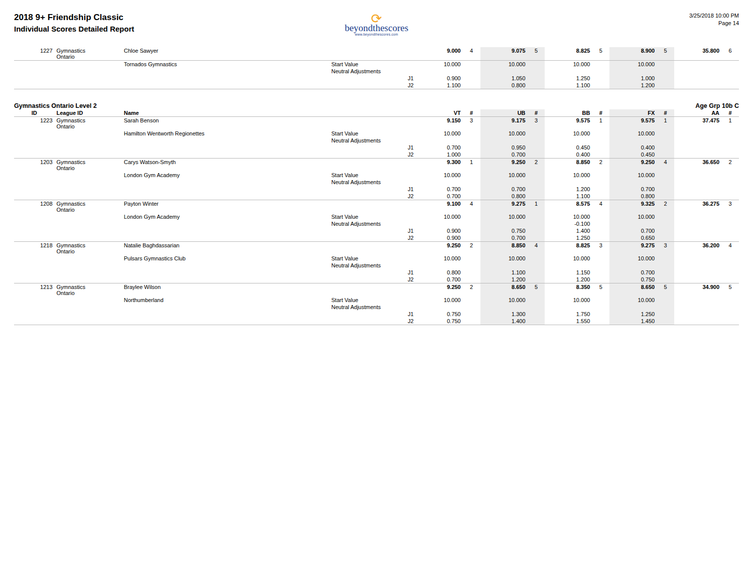2018 9+ Friendship Classic
Individual Scores Detailed Report
⟳
beyondthescores
www.beyondthescores.com
3/25/2018 10:00 PM
Page 14
| 1227 | Gymnastics Ontario | Chloe Sawyer | | 9.000 | 4 | 9.075 | 5 | 8.825 | 5 | 8.900 | 5 | 35.800 | 6 |
| | | Tornados Gymnastics | Start Value | 10.000 | | 10.000 | | 10.000 | | 10.000 | | | |
| | | | Neutral Adjustments | | | | | | | | | | |
| | | | J1 | 0.900 | | 1.050 | | 1.250 | | 1.000 | | | |
| | | | J2 | 1.100 | | 0.800 | | 1.100 | | 1.200 | | | |
Gymnastics Ontario Level 2 Age Grp 10b C
| ID | League ID | Name | | VT | # | UB | # | BB | # | FX | # | AA | # |
| --- | --- | --- | --- | --- | --- | --- | --- | --- | --- | --- | --- | --- | --- |
| 1223 | Gymnastics Ontario | Sarah Benson | | 9.150 | 3 | 9.175 | 3 | 9.575 | 1 | 9.575 | 1 | 37.475 | 1 |
| | | Hamilton Wentworth Regionettes | Start Value | 10.000 | | 10.000 | | 10.000 | | 10.000 | | | |
| | | | Neutral Adjustments | | | | | | | | | | |
| | | | J1 | 0.700 | | 0.950 | | 0.450 | | 0.400 | | | |
| | | | J2 | 1.000 | | 0.700 | | 0.400 | | 0.450 | | | |
| 1203 | Gymnastics Ontario | Carys Watson-Smyth | | 9.300 | 1 | 9.250 | 2 | 8.850 | 2 | 9.250 | 4 | 36.650 | 2 |
| | | London Gym Academy | Start Value | 10.000 | | 10.000 | | 10.000 | | 10.000 | | | |
| | | | Neutral Adjustments | | | | | | | | | | |
| | | | J1 | 0.700 | | 0.700 | | 1.200 | | 0.700 | | | |
| | | | J2 | 0.700 | | 0.800 | | 1.100 | | 0.800 | | | |
| 1208 | Gymnastics Ontario | Payton Winter | | 9.100 | 4 | 9.275 | 1 | 8.575 | 4 | 9.325 | 2 | 36.275 | 3 |
| | | London Gym Academy | Start Value | 10.000 | | 10.000 | | 10.000 | | 10.000 | | | |
| | | | Neutral Adjustments | | | | | -0.100 | | | | | |
| | | | J1 | 0.900 | | 0.750 | | 1.400 | | 0.700 | | | |
| | | | J2 | 0.900 | | 0.700 | | 1.250 | | 0.650 | | | |
| 1218 | Gymnastics Ontario | Natalie Baghdassarian | | 9.250 | 2 | 8.850 | 4 | 8.825 | 3 | 9.275 | 3 | 36.200 | 4 |
| | | Pulsars Gymnastics Club | Start Value | 10.000 | | 10.000 | | 10.000 | | 10.000 | | | |
| | | | Neutral Adjustments | | | | | | | | | | |
| | | | J1 | 0.800 | | 1.100 | | 1.150 | | 0.700 | | | |
| | | | J2 | 0.700 | | 1.200 | | 1.200 | | 0.750 | | | |
| 1213 | Gymnastics Ontario | Braylee Wilson | | 9.250 | 2 | 8.650 | 5 | 8.350 | 5 | 8.650 | 5 | 34.900 | 5 |
| | | Northumberland | Start Value | 10.000 | | 10.000 | | 10.000 | | 10.000 | | | |
| | | | Neutral Adjustments | | | | | | | | | | |
| | | | J1 | 0.750 | | 1.300 | | 1.750 | | 1.250 | | | |
| | | | J2 | 0.750 | | 1.400 | | 1.550 | | 1.450 | | | |